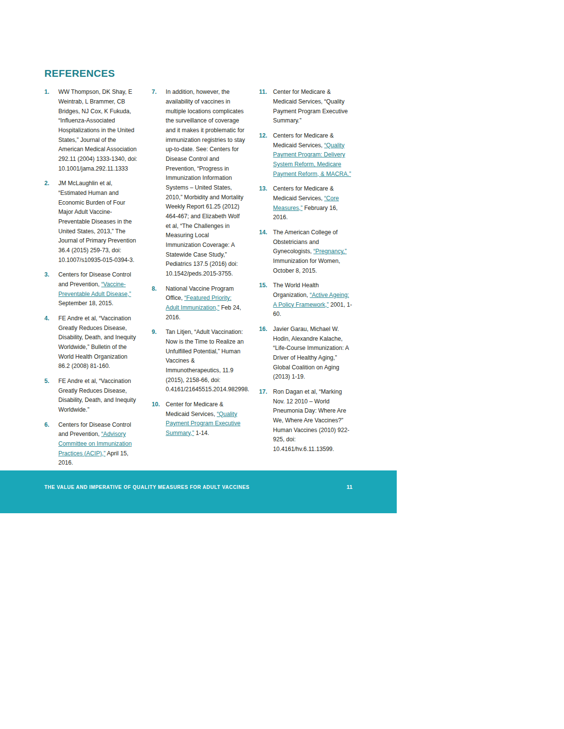References
1. WW Thompson, DK Shay, E Weintrab, L Brammer, CB Bridges, NJ Cox, K Fukuda, “Influenza-Associated Hospitalizations in the United States,” Journal of the American Medical Association 292.11 (2004) 1333-1340, doi: 10.1001/jama.292.11.1333
2. JM McLaughlin et al, “Estimated Human and Economic Burden of Four Major Adult Vaccine-Preventable Diseases in the United States, 2013,” The Journal of Primary Prevention 36.4 (2015) 259-73, doi: 10.1007/s10935-015-0394-3.
3. Centers for Disease Control and Prevention, “Vaccine-Preventable Adult Disease,” September 18, 2015.
4. FE Andre et al, “Vaccination Greatly Reduces Disease, Disability, Death, and Inequity Worldwide,” Bulletin of the World Health Organization 86.2 (2008) 81-160.
5. FE Andre et al, “Vaccination Greatly Reduces Disease, Disability, Death, and Inequity Worldwide.”
6. Centers for Disease Control and Prevention, “Advisory Committee on Immunization Practices (ACIP),” April 15, 2016.
7. In addition, however, the availability of vaccines in multiple locations complicates the surveillance of coverage and it makes it problematic for immunization registries to stay up-to-date. See: Centers for Disease Control and Prevention, “Progress in Immunization Information Systems – United States, 2010,” Morbidity and Mortality Weekly Report 61.25 (2012) 464-467; and Elizabeth Wolf et al, “The Challenges in Measuring Local Immunization Coverage: A Statewide Case Study,” Pediatrics 137.5 (2016) doi: 10.1542/peds.2015-3755.
8. National Vaccine Program Office, “Featured Priority: Adult Immunization,” Feb 24, 2016.
9. Tan Litjen, “Adult Vaccination: Now is the Time to Realize an Unfulfilled Potential,” Human Vaccines & Immunotherapeutics, 11.9 (2015), 2158-66, doi: 0.4161/21645515.2014.982998.
10. Center for Medicare & Medicaid Services, “Quality Payment Program Executive Summary,” 1-14.
11. Center for Medicare & Medicaid Services, “Quality Payment Program Executive Summary.”
12. Centers for Medicare & Medicaid Services, “Quality Payment Program: Delivery System Reform, Medicare Payment Reform, & MACRA.”
13. Centers for Medicare & Medicaid Services, “Core Measures,” February 16, 2016.
14. The American College of Obstetricians and Gynecologists, “Pregnancy,” Immunization for Women, October 8, 2015.
15. The World Health Organization, “Active Ageing: A Policy Framework,” 2001, 1-60.
16. Javier Garau, Michael W. Hodin, Alexandre Kalache, “Life-Course Immunization: A Driver of Healthy Aging,” Global Coalition on Aging (2013) 1-19.
17. Ron Dagan et al, “Marking Nov. 12 2010 – World Pneumonia Day: Where Are We, Where Are Vaccines?” Human Vaccines (2010) 922-925, doi: 10.4161/hv.6.11.13599.
The Value and Imperative of Quality Measures for Adult Vaccines 11